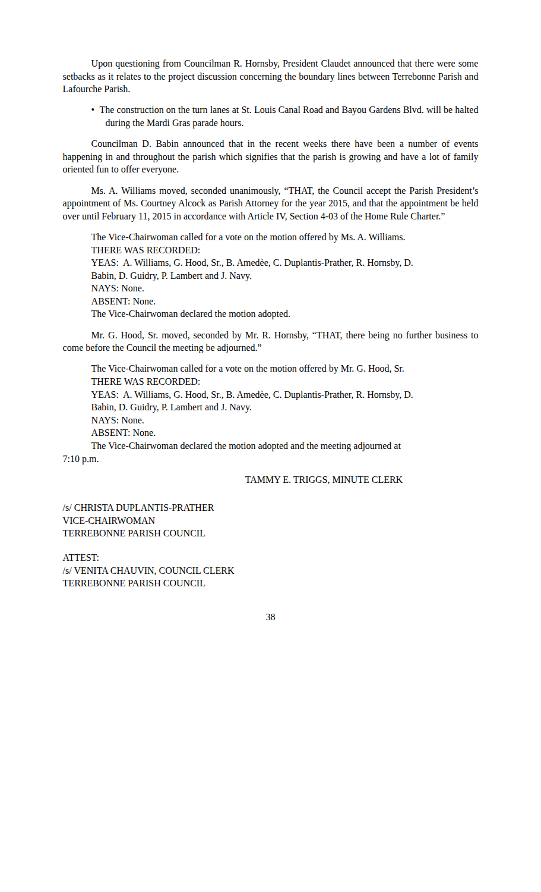Upon questioning from Councilman R. Hornsby, President Claudet announced that there were some setbacks as it relates to the project discussion concerning the boundary lines between Terrebonne Parish and Lafourche Parish.
• The construction on the turn lanes at St. Louis Canal Road and Bayou Gardens Blvd. will be halted during the Mardi Gras parade hours.
Councilman D. Babin announced that in the recent weeks there have been a number of events happening in and throughout the parish which signifies that the parish is growing and have a lot of family oriented fun to offer everyone.
Ms. A. Williams moved, seconded unanimously, “THAT, the Council accept the Parish President’s appointment of Ms. Courtney Alcock as Parish Attorney for the year 2015, and that the appointment be held over until February 11, 2015 in accordance with Article IV, Section 4-03 of the Home Rule Charter.”
The Vice-Chairwoman called for a vote on the motion offered by Ms. A. Williams.
THERE WAS RECORDED:
YEAS: A. Williams, G. Hood, Sr., B. Amedèe, C. Duplantis-Prather, R. Hornsby, D.
Babin, D. Guidry, P. Lambert and J. Navy.
NAYS: None.
ABSENT: None.
The Vice-Chairwoman declared the motion adopted.
Mr. G. Hood, Sr. moved, seconded by Mr. R. Hornsby, “THAT, there being no further business to come before the Council the meeting be adjourned.”
The Vice-Chairwoman called for a vote on the motion offered by Mr. G. Hood, Sr.
THERE WAS RECORDED:
YEAS: A. Williams, G. Hood, Sr., B. Amedèe, C. Duplantis-Prather, R. Hornsby, D.
Babin, D. Guidry, P. Lambert and J. Navy.
NAYS: None.
ABSENT: None.
The Vice-Chairwoman declared the motion adopted and the meeting adjourned at
7:10 p.m.
TAMMY E. TRIGGS, MINUTE CLERK
/s/ CHRISTA DUPLANTIS-PRATHER
VICE-CHAIRWOMAN
TERREBONNE PARISH COUNCIL
ATTEST:
/s/ VENITA CHAUVIN, COUNCIL CLERK
TERREBONNE PARISH COUNCIL
38